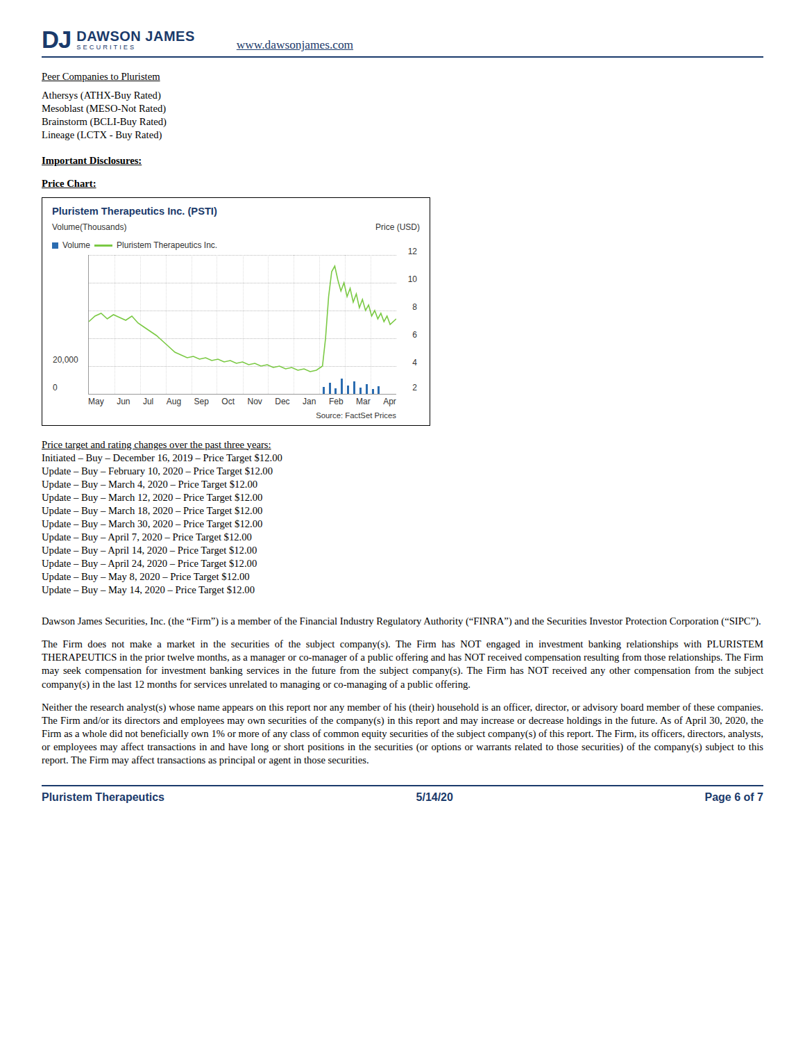DJ
DAWSON JAMES SECURITIES
www.dawsonjames.com
Peer Companies to Pluristem
Athersys (ATHX-Buy Rated)
Mesoblast (MESO-Not Rated)
Brainstorm (BCLI-Buy Rated)
Lineage (LCTX - Buy Rated)
Important Disclosures:
Price Chart:
Pluristem Therapeutics Inc. (PSTI)
Volume(Thousands) Price (USD)
Volume Pluristem Therapeutics Inc.
20,000
0
12
10
8
6
4
2
May Jun Jul Aug Sep Oct Nov Dec Jan Feb Mar Apr
Source: FactSet Prices
Price target and rating changes over the past three years:
Initiated – Buy – December 16, 2019 – Price Target $12.00
Update – Buy – February 10, 2020 – Price Target $12.00
Update – Buy – March 4, 2020 – Price Target $12.00
Update – Buy – March 12, 2020 – Price Target $12.00
Update – Buy – March 18, 2020 – Price Target $12.00
Update – Buy – March 30, 2020 – Price Target $12.00
Update – Buy – April 7, 2020 – Price Target $12.00
Update – Buy – April 14, 2020 – Price Target $12.00
Update – Buy – April 24, 2020 – Price Target $12.00
Update – Buy – May 8, 2020 – Price Target $12.00
Update – Buy – May 14, 2020 – Price Target $12.00
Dawson James Securities, Inc. (the “Firm”) is a member of the Financial Industry Regulatory Authority (“FINRA”) and the Securities Investor Protection Corporation (“SIPC”).
The Firm does not make a market in the securities of the subject company(s). The Firm has NOT engaged in investment banking relationships with PLURISTEM THERAPEUTICS in the prior twelve months, as a manager or co-manager of a public offering and has NOT received compensation resulting from those relationships. The Firm may seek compensation for investment banking services in the future from the subject company(s). The Firm has NOT received any other compensation from the subject company(s) in the last 12 months for services unrelated to managing or co-managing of a public offering.
Neither the research analyst(s) whose name appears on this report nor any member of his (their) household is an officer, director, or advisory board member of these companies. The Firm and/or its directors and employees may own securities of the company(s) in this report and may increase or decrease holdings in the future. As of April 30, 2020, the Firm as a whole did not beneficially own 1% or more of any class of common equity securities of the subject company(s) of this report. The Firm, its officers, directors, analysts, or employees may affect transactions in and have long or short positions in the securities (or options or warrants related to those securities) of the company(s) subject to this report. The Firm may affect transactions as principal or agent in those securities.
Pluristem Therapeutics 5/14/20 Page 6 of 7